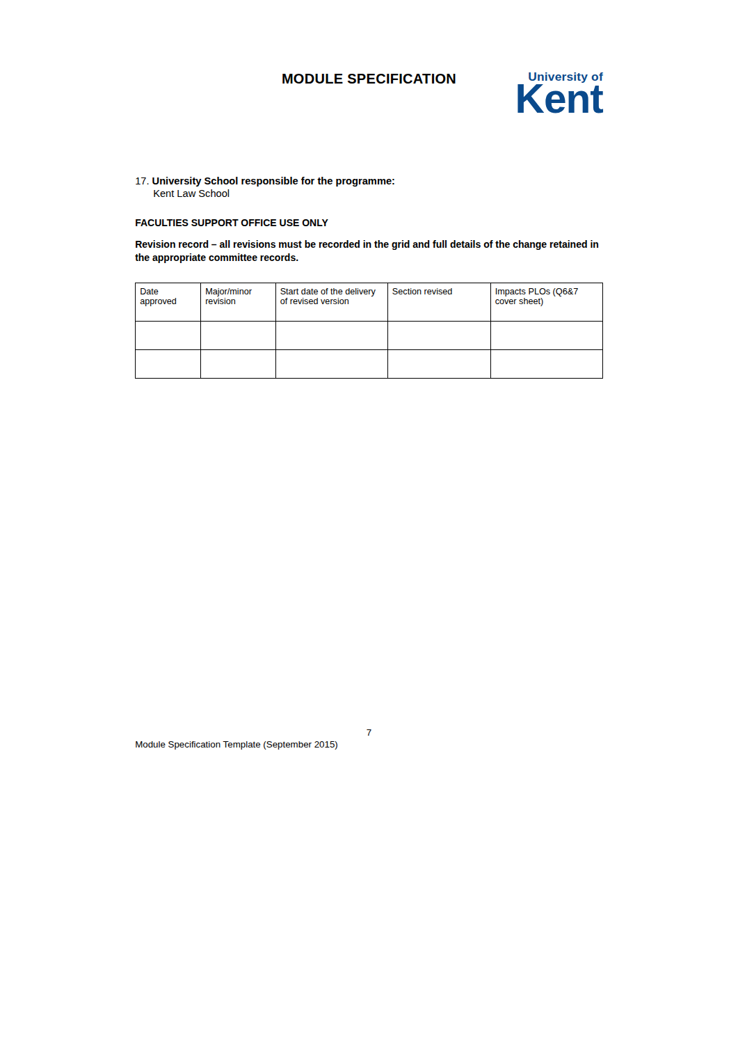University of
Kent
MODULE SPECIFICATION
17. University School responsible for the programme:
Kent Law School
FACULTIES SUPPORT OFFICE USE ONLY
Revision record – all revisions must be recorded in the grid and full details of the change retained in the appropriate committee records.
| Date approved | Major/minor revision | Start date of the delivery of revised version | Section revised | Impacts PLOs (Q6&7 cover sheet) |
7
Module Specification Template (September 2015)